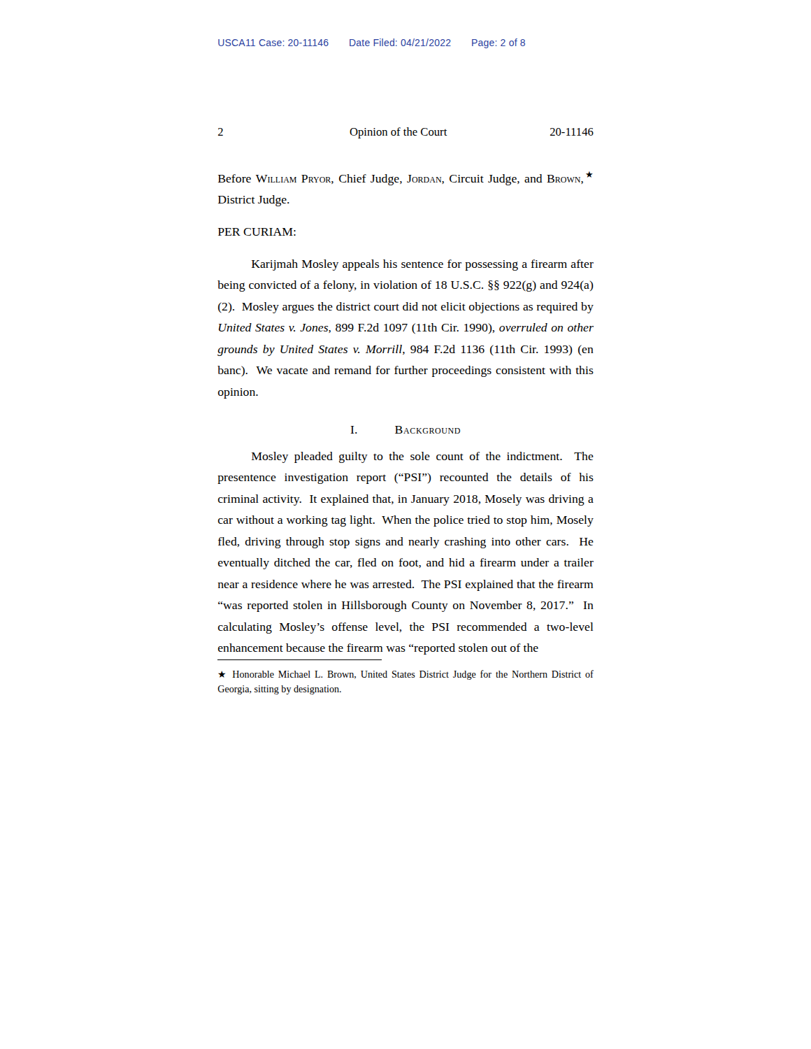USCA11 Case: 20-11146 Date Filed: 04/21/2022 Page: 2 of 8
2 Opinion of the Court 20-11146
Before William Pryor, Chief Judge, Jordan, Circuit Judge, and Brown,★ District Judge.
PER CURIAM:
Karijmah Mosley appeals his sentence for possessing a firearm after being convicted of a felony, in violation of 18 U.S.C. §§ 922(g) and 924(a)(2). Mosley argues the district court did not elicit objections as required by United States v. Jones, 899 F.2d 1097 (11th Cir. 1990), overruled on other grounds by United States v. Morrill, 984 F.2d 1136 (11th Cir. 1993) (en banc). We vacate and remand for further proceedings consistent with this opinion.
I. Background
Mosley pleaded guilty to the sole count of the indictment. The presentence investigation report (“PSI”) recounted the details of his criminal activity. It explained that, in January 2018, Mosely was driving a car without a working tag light. When the police tried to stop him, Mosely fled, driving through stop signs and nearly crashing into other cars. He eventually ditched the car, fled on foot, and hid a firearm under a trailer near a residence where he was arrested. The PSI explained that the firearm “was reported stolen in Hillsborough County on November 8, 2017.” In calculating Mosley’s offense level, the PSI recommended a two-level enhancement because the firearm was “reported stolen out of the
★ Honorable Michael L. Brown, United States District Judge for the Northern District of Georgia, sitting by designation.